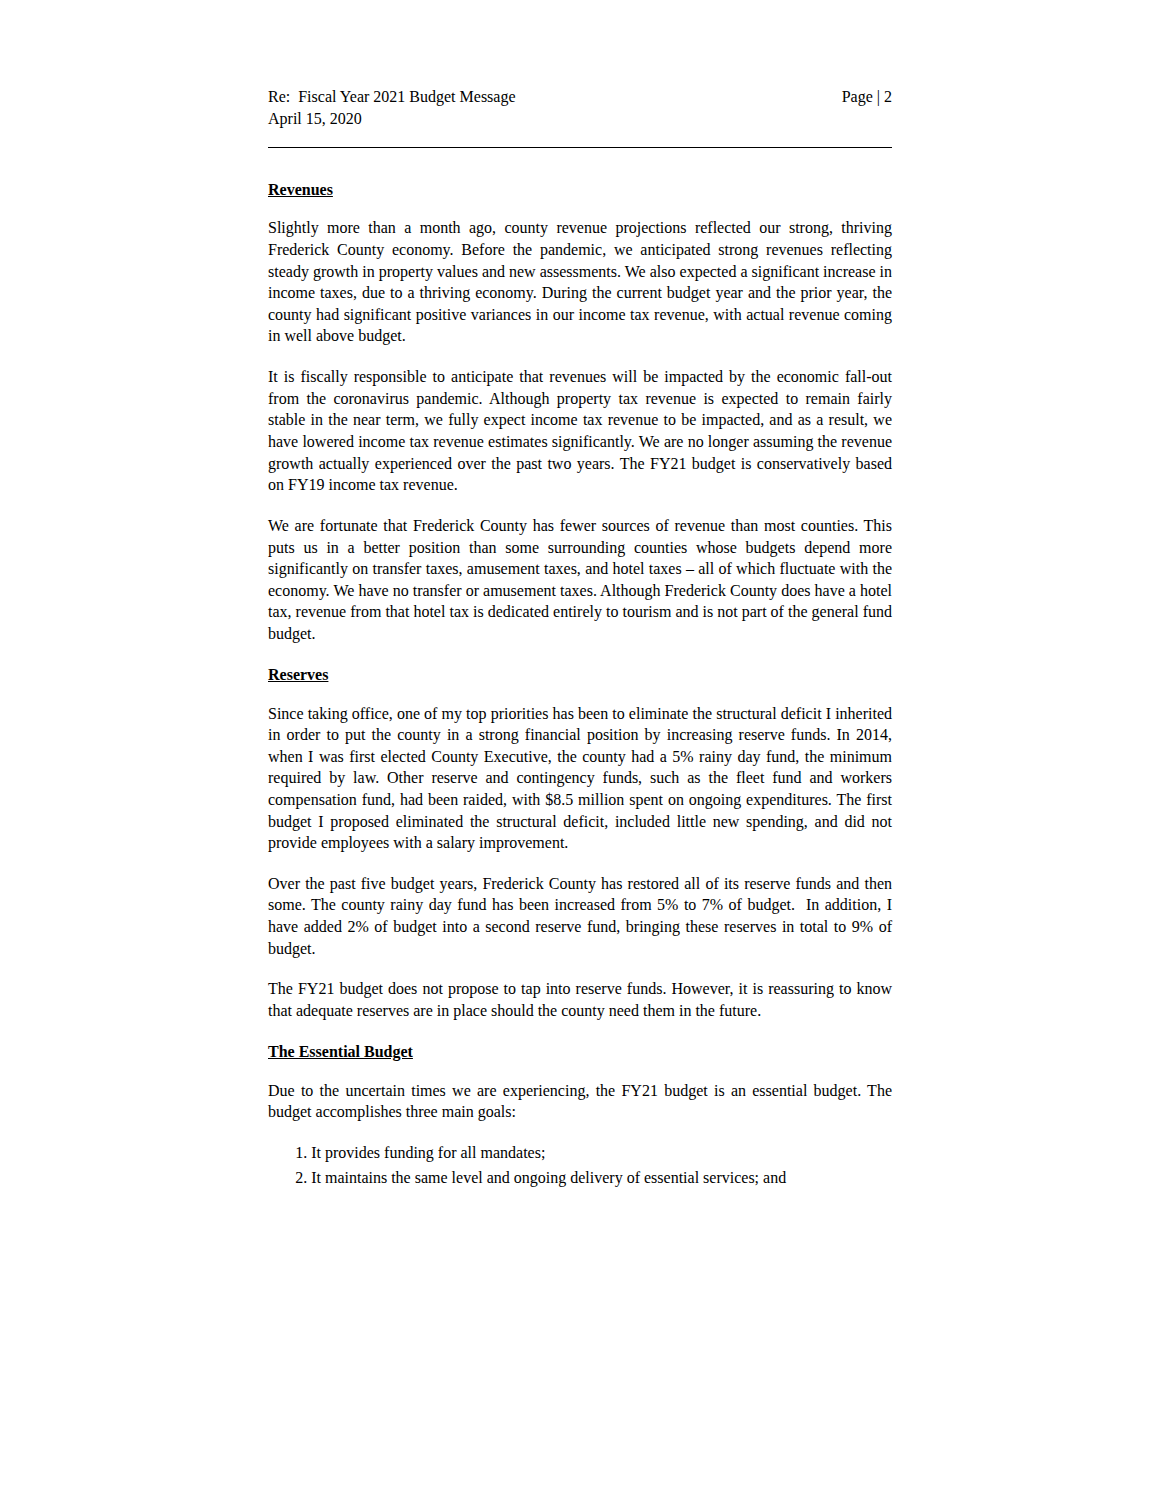Re: Fiscal Year 2021 Budget Message
April 15, 2020
Page | 2
Revenues
Slightly more than a month ago, county revenue projections reflected our strong, thriving Frederick County economy. Before the pandemic, we anticipated strong revenues reflecting steady growth in property values and new assessments. We also expected a significant increase in income taxes, due to a thriving economy. During the current budget year and the prior year, the county had significant positive variances in our income tax revenue, with actual revenue coming in well above budget.
It is fiscally responsible to anticipate that revenues will be impacted by the economic fall-out from the coronavirus pandemic. Although property tax revenue is expected to remain fairly stable in the near term, we fully expect income tax revenue to be impacted, and as a result, we have lowered income tax revenue estimates significantly. We are no longer assuming the revenue growth actually experienced over the past two years. The FY21 budget is conservatively based on FY19 income tax revenue.
We are fortunate that Frederick County has fewer sources of revenue than most counties. This puts us in a better position than some surrounding counties whose budgets depend more significantly on transfer taxes, amusement taxes, and hotel taxes – all of which fluctuate with the economy. We have no transfer or amusement taxes. Although Frederick County does have a hotel tax, revenue from that hotel tax is dedicated entirely to tourism and is not part of the general fund budget.
Reserves
Since taking office, one of my top priorities has been to eliminate the structural deficit I inherited in order to put the county in a strong financial position by increasing reserve funds. In 2014, when I was first elected County Executive, the county had a 5% rainy day fund, the minimum required by law. Other reserve and contingency funds, such as the fleet fund and workers compensation fund, had been raided, with $8.5 million spent on ongoing expenditures. The first budget I proposed eliminated the structural deficit, included little new spending, and did not provide employees with a salary improvement.
Over the past five budget years, Frederick County has restored all of its reserve funds and then some. The county rainy day fund has been increased from 5% to 7% of budget. In addition, I have added 2% of budget into a second reserve fund, bringing these reserves in total to 9% of budget.
The FY21 budget does not propose to tap into reserve funds. However, it is reassuring to know that adequate reserves are in place should the county need them in the future.
The Essential Budget
Due to the uncertain times we are experiencing, the FY21 budget is an essential budget. The budget accomplishes three main goals:
It provides funding for all mandates;
It maintains the same level and ongoing delivery of essential services; and